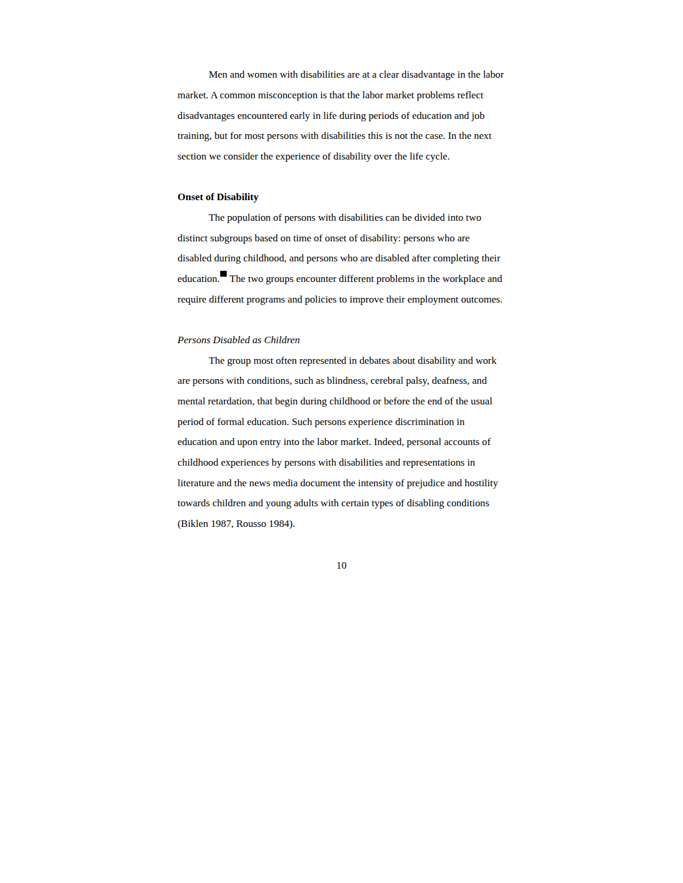Men and women with disabilities are at a clear disadvantage in the labor market. A common misconception is that the labor market problems reflect disadvantages encountered early in life during periods of education and job training, but for most persons with disabilities this is not the case. In the next section we consider the experience of disability over the life cycle.
Onset of Disability
The population of persons with disabilities can be divided into two distinct subgroups based on time of onset of disability: persons who are disabled during childhood, and persons who are disabled after completing their education. The two groups encounter different problems in the workplace and require different programs and policies to improve their employment outcomes.
Persons Disabled as Children
The group most often represented in debates about disability and work are persons with conditions, such as blindness, cerebral palsy, deafness, and mental retardation, that begin during childhood or before the end of the usual period of formal education. Such persons experience discrimination in education and upon entry into the labor market. Indeed, personal accounts of childhood experiences by persons with disabilities and representations in literature and the news media document the intensity of prejudice and hostility towards children and young adults with certain types of disabling conditions (Biklen 1987, Rousso 1984).
10